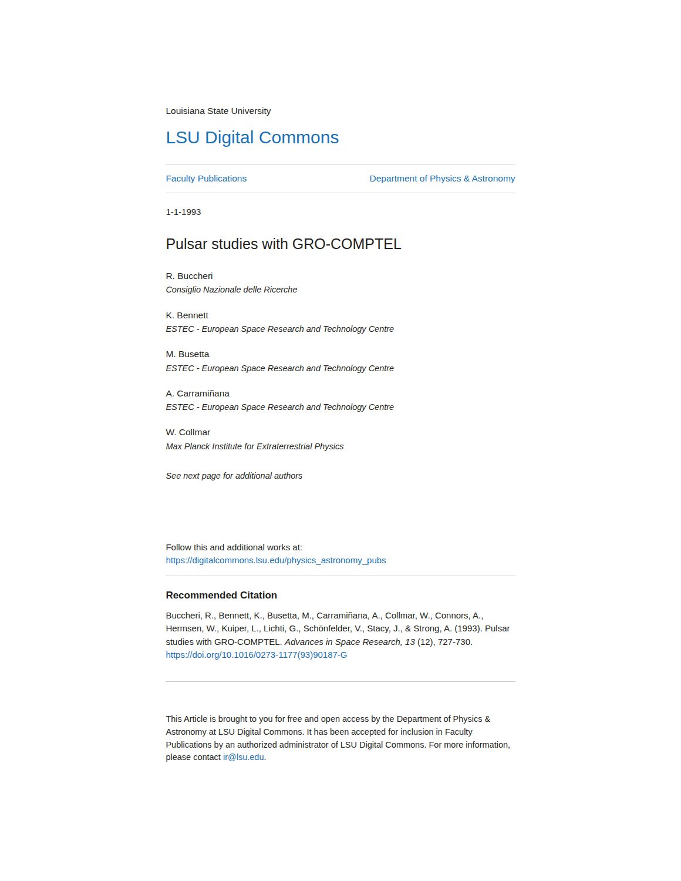Louisiana State University
LSU Digital Commons
Faculty Publications
Department of Physics & Astronomy
1-1-1993
Pulsar studies with GRO-COMPTEL
R. Buccheri
Consiglio Nazionale delle Ricerche
K. Bennett
ESTEC - European Space Research and Technology Centre
M. Busetta
ESTEC - European Space Research and Technology Centre
A. Carramiñana
ESTEC - European Space Research and Technology Centre
W. Collmar
Max Planck Institute for Extraterrestrial Physics
See next page for additional authors
Follow this and additional works at: https://digitalcommons.lsu.edu/physics_astronomy_pubs
Recommended Citation
Buccheri, R., Bennett, K., Busetta, M., Carramiñana, A., Collmar, W., Connors, A., Hermsen, W., Kuiper, L., Lichti, G., Schönfelder, V., Stacy, J., & Strong, A. (1993). Pulsar studies with GRO-COMPTEL. Advances in Space Research, 13 (12), 727-730. https://doi.org/10.1016/0273-1177(93)90187-G
This Article is brought to you for free and open access by the Department of Physics & Astronomy at LSU Digital Commons. It has been accepted for inclusion in Faculty Publications by an authorized administrator of LSU Digital Commons. For more information, please contact ir@lsu.edu.